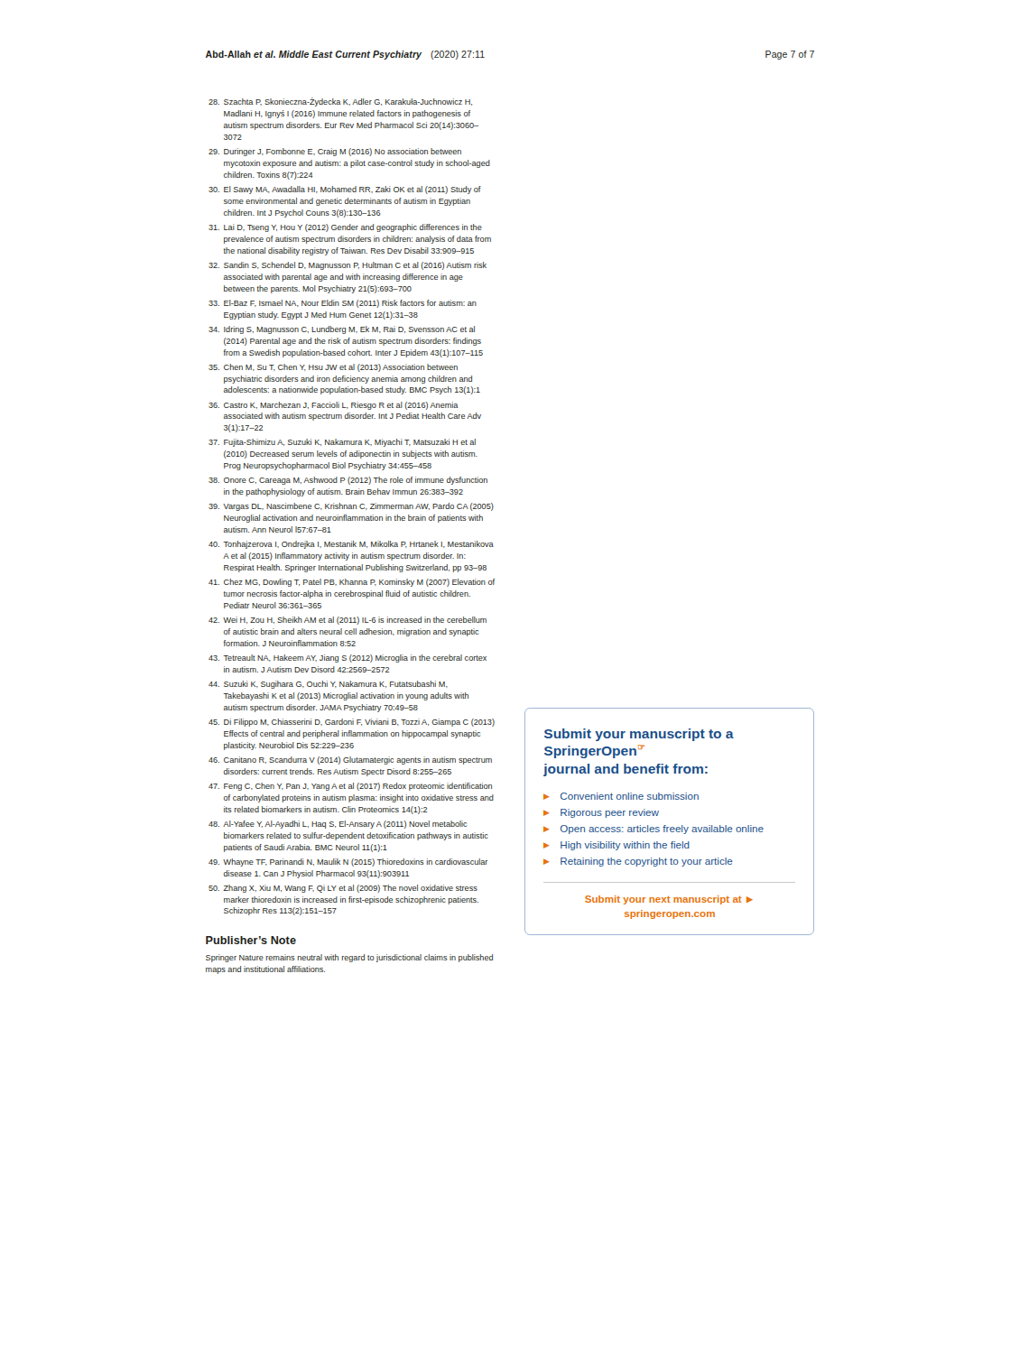Abd-Allah et al. Middle East Current Psychiatry(2020) 27:11
Page 7 of 7
28. Szachta P, Skonieczna-Żydecka K, Adler G, Karakuła-Juchnowicz H, Madlani H, Ignyś I (2016) Immune related factors in pathogenesis of autism spectrum disorders. Eur Rev Med Pharmacol Sci 20(14):3060–3072
29. Duringer J, Fombonne E, Craig M (2016) No association between mycotoxin exposure and autism: a pilot case-control study in school-aged children. Toxins 8(7):224
30. El Sawy MA, Awadalla HI, Mohamed RR, Zaki OK et al (2011) Study of some environmental and genetic determinants of autism in Egyptian children. Int J Psychol Couns 3(8):130–136
31. Lai D, Tseng Y, Hou Y (2012) Gender and geographic differences in the prevalence of autism spectrum disorders in children: analysis of data from the national disability registry of Taiwan. Res Dev Disabil 33:909–915
32. Sandin S, Schendel D, Magnusson P, Hultman C et al (2016) Autism risk associated with parental age and with increasing difference in age between the parents. Mol Psychiatry 21(5):693–700
33. El-Baz F, Ismael NA, Nour Eldin SM (2011) Risk factors for autism: an Egyptian study. Egypt J Med Hum Genet 12(1):31–38
34. Idring S, Magnusson C, Lundberg M, Ek M, Rai D, Svensson AC et al (2014) Parental age and the risk of autism spectrum disorders: findings from a Swedish population-based cohort. Inter J Epidem 43(1):107–115
35. Chen M, Su T, Chen Y, Hsu JW et al (2013) Association between psychiatric disorders and iron deficiency anemia among children and adolescents: a nationwide population-based study. BMC Psych 13(1):1
36. Castro K, Marchezan J, Faccioli L, Riesgo R et al (2016) Anemia associated with autism spectrum disorder. Int J Pediat Health Care Adv 3(1):17–22
37. Fujita-Shimizu A, Suzuki K, Nakamura K, Miyachi T, Matsuzaki H et al (2010) Decreased serum levels of adiponectin in subjects with autism. Prog Neuropsychopharmacol Biol Psychiatry 34:455–458
38. Onore C, Careaga M, Ashwood P (2012) The role of immune dysfunction in the pathophysiology of autism. Brain Behav Immun 26:383–392
39. Vargas DL, Nascimbene C, Krishnan C, Zimmerman AW, Pardo CA (2005) Neuroglial activation and neuroinflammation in the brain of patients with autism. Ann Neurol l57:67–81
40. Tonhajzerova I, Ondrejka I, Mestanik M, Mikolka P, Hrtanek I, Mestanikova A et al (2015) Inflammatory activity in autism spectrum disorder. In: Respirat Health. Springer International Publishing Switzerland, pp 93–98
41. Chez MG, Dowling T, Patel PB, Khanna P, Kominsky M (2007) Elevation of tumor necrosis factor-alpha in cerebrospinal fluid of autistic children. Pediatr Neurol 36:361–365
42. Wei H, Zou H, Sheikh AM et al (2011) IL-6 is increased in the cerebellum of autistic brain and alters neural cell adhesion, migration and synaptic formation. J Neuroinflammation 8:52
43. Tetreault NA, Hakeem AY, Jiang S (2012) Microglia in the cerebral cortex in autism. J Autism Dev Disord 42:2569–2572
44. Suzuki K, Sugihara G, Ouchi Y, Nakamura K, Futatsubashi M, Takebayashi K et al (2013) Microglial activation in young adults with autism spectrum disorder. JAMA Psychiatry 70:49–58
45. Di Filippo M, Chiasserini D, Gardoni F, Viviani B, Tozzi A, Giampa C (2013) Effects of central and peripheral inflammation on hippocampal synaptic plasticity. Neurobiol Dis 52:229–236
46. Canitano R, Scandurra V (2014) Glutamatergic agents in autism spectrum disorders: current trends. Res Autism Spectr Disord 8:255–265
47. Feng C, Chen Y, Pan J, Yang A et al (2017) Redox proteomic identification of carbonylated proteins in autism plasma: insight into oxidative stress and its related biomarkers in autism. Clin Proteomics 14(1):2
48. Al-Yafee Y, Al-Ayadhi L, Haq S, El-Ansary A (2011) Novel metabolic biomarkers related to sulfur-dependent detoxification pathways in autistic patients of Saudi Arabia. BMC Neurol 11(1):1
49. Whayne TF, Parinandi N, Maulik N (2015) Thioredoxins in cardiovascular disease 1. Can J Physiol Pharmacol 93(11):903911
50. Zhang X, Xiu M, Wang F, Qi LY et al (2009) The novel oxidative stress marker thioredoxin is increased in first-episode schizophrenic patients. Schizophr Res 113(2):151–157
Publisher’s Note
Springer Nature remains neutral with regard to jurisdictional claims in published maps and institutional affiliations.
Submit your manuscript to a SpringerOpen☞
journal and benefit from:
Convenient online submission
Rigorous peer review
Open access: articles freely available online
High visibility within the field
Retaining the copyright to your article
Submit your next manuscript at ▶ springeropen.com